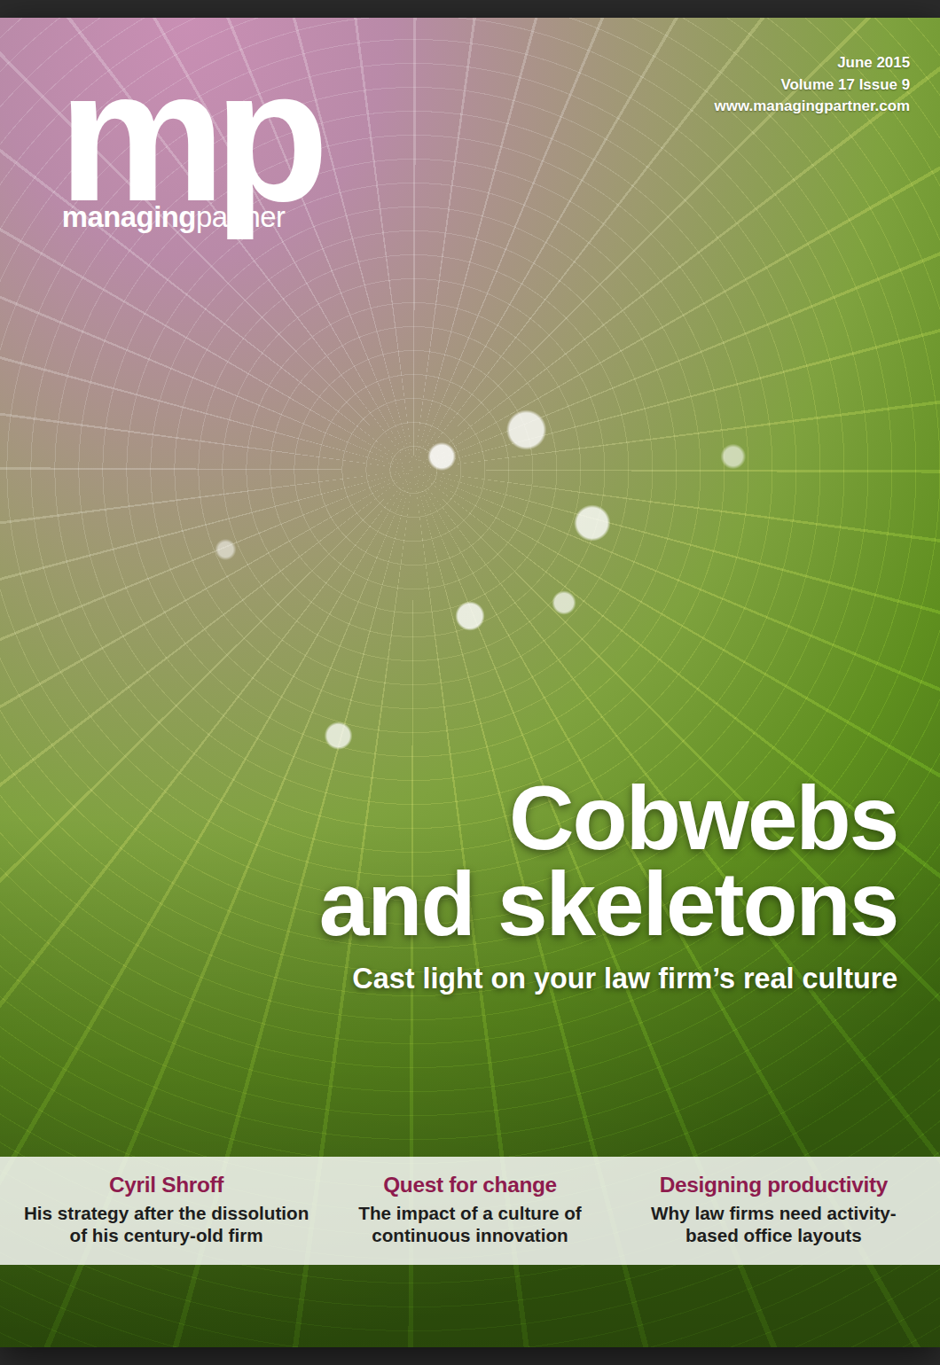mp managing partner
June 2015
Volume 17 Issue 9
www.managingpartner.com
Cobwebs and skeletons
Cast light on your law firm’s real culture
Cyril Shroff
His strategy after the dissolution of his century-old firm
Quest for change
The impact of a culture of continuous innovation
Designing productivity
Why law firms need activity-based office layouts